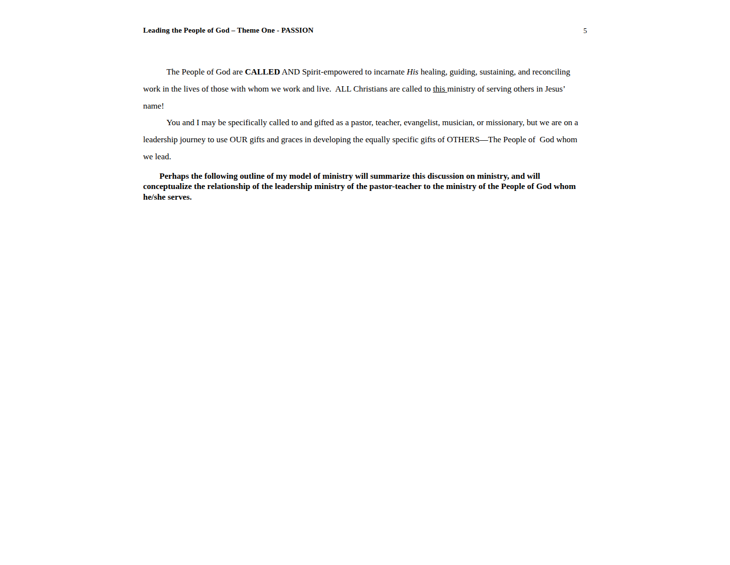Leading the People of God – Theme One - PASSION
5
The People of God are CALLED AND Spirit-empowered to incarnate His healing, guiding, sustaining, and reconciling work in the lives of those with whom we work and live. ALL Christians are called to this ministry of serving others in Jesus’ name!
You and I may be specifically called to and gifted as a pastor, teacher, evangelist, musician, or missionary, but we are on a leadership journey to use OUR gifts and graces in developing the equally specific gifts of OTHERS—The People of God whom we lead.
Perhaps the following outline of my model of ministry will summarize this discussion on ministry, and will conceptualize the relationship of the leadership ministry of the pastor-teacher to the ministry of the People of God whom he/she serves.